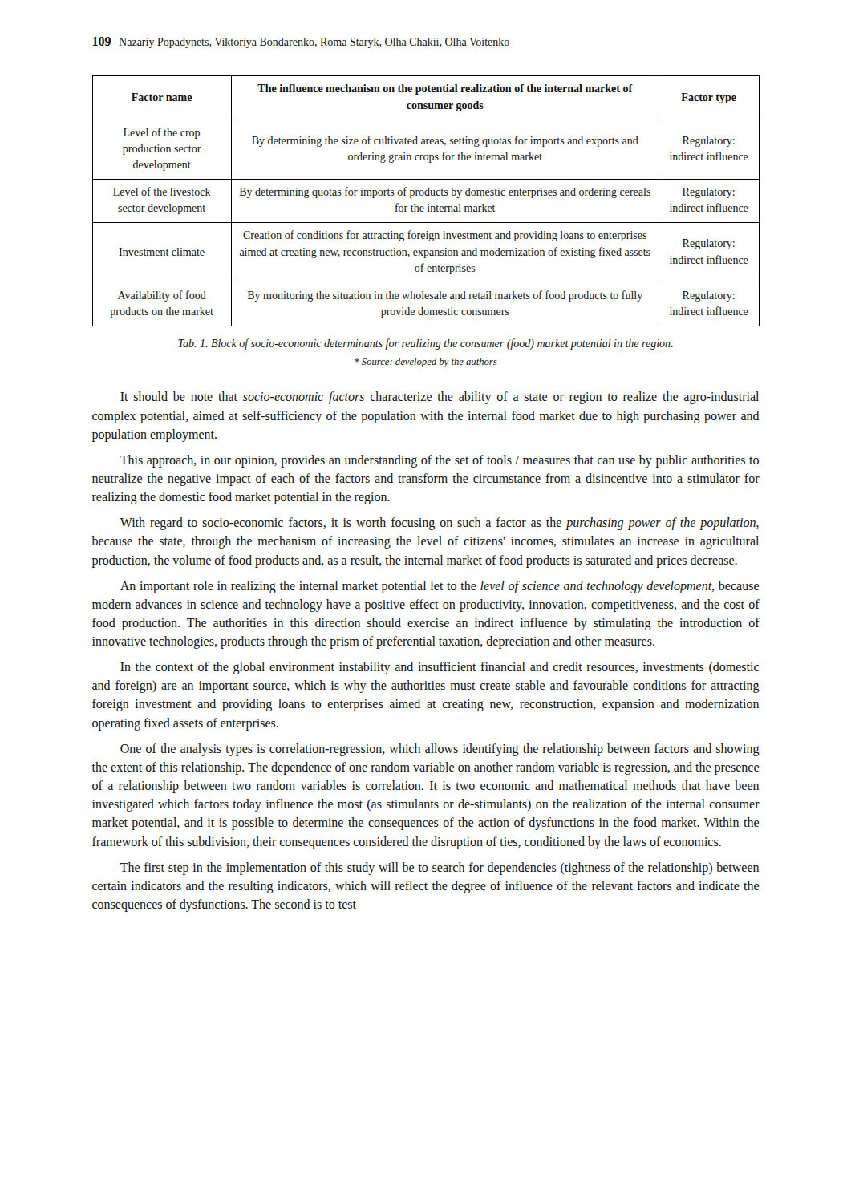109 Nazariy Popadynets, Viktoriya Bondarenko, Roma Staryk, Olha Chakii, Olha Voitenko
| Factor name | The influence mechanism on the potential realization of the internal market of consumer goods | Factor type |
| --- | --- | --- |
| Level of the crop production sector development | By determining the size of cultivated areas, setting quotas for imports and exports and ordering grain crops for the internal market | Regulatory: indirect influence |
| Level of the livestock sector development | By determining quotas for imports of products by domestic enterprises and ordering cereals for the internal market | Regulatory: indirect influence |
| Investment climate | Creation of conditions for attracting foreign investment and providing loans to enterprises aimed at creating new, reconstruction, expansion and modernization of existing fixed assets of enterprises | Regulatory: indirect influence |
| Availability of food products on the market | By monitoring the situation in the wholesale and retail markets of food products to fully provide domestic consumers | Regulatory: indirect influence |
Tab. 1. Block of socio-economic determinants for realizing the consumer (food) market potential in the region.
* Source: developed by the authors
It should be note that socio-economic factors characterize the ability of a state or region to realize the agro-industrial complex potential, aimed at self-sufficiency of the population with the internal food market due to high purchasing power and population employment.
This approach, in our opinion, provides an understanding of the set of tools / measures that can use by public authorities to neutralize the negative impact of each of the factors and transform the circumstance from a disincentive into a stimulator for realizing the domestic food market potential in the region.
With regard to socio-economic factors, it is worth focusing on such a factor as the purchasing power of the population, because the state, through the mechanism of increasing the level of citizens' incomes, stimulates an increase in agricultural production, the volume of food products and, as a result, the internal market of food products is saturated and prices decrease.
An important role in realizing the internal market potential let to the level of science and technology development, because modern advances in science and technology have a positive effect on productivity, innovation, competitiveness, and the cost of food production. The authorities in this direction should exercise an indirect influence by stimulating the introduction of innovative technologies, products through the prism of preferential taxation, depreciation and other measures.
In the context of the global environment instability and insufficient financial and credit resources, investments (domestic and foreign) are an important source, which is why the authorities must create stable and favourable conditions for attracting foreign investment and providing loans to enterprises aimed at creating new, reconstruction, expansion and modernization operating fixed assets of enterprises.
One of the analysis types is correlation-regression, which allows identifying the relationship between factors and showing the extent of this relationship. The dependence of one random variable on another random variable is regression, and the presence of a relationship between two random variables is correlation. It is two economic and mathematical methods that have been investigated which factors today influence the most (as stimulants or de-stimulants) on the realization of the internal consumer market potential, and it is possible to determine the consequences of the action of dysfunctions in the food market. Within the framework of this subdivision, their consequences considered the disruption of ties, conditioned by the laws of economics.
The first step in the implementation of this study will be to search for dependencies (tightness of the relationship) between certain indicators and the resulting indicators, which will reflect the degree of influence of the relevant factors and indicate the consequences of dysfunctions. The second is to test